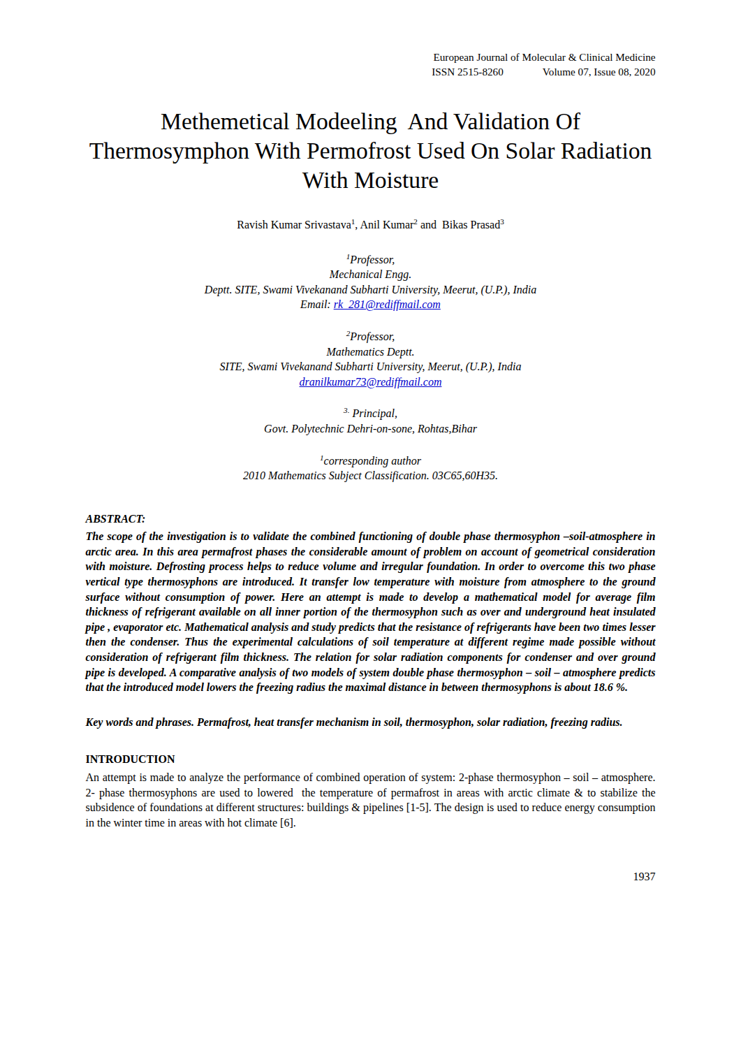European Journal of Molecular & Clinical Medicine ISSN 2515-8260 Volume 07, Issue 08, 2020
Methemetical Modeeling And Validation Of Thermosymphon With Permofrost Used On Solar Radiation With Moisture
Ravish Kumar Srivastava1, Anil Kumar2 and Bikas Prasad3
1Professor,
Mechanical Engg.
Deptt. SITE, Swami Vivekanand Subharti University, Meerut, (U.P.), India
Email: rk_281@rediffmail.com
2Professor,
Mathematics Deptt.
SITE, Swami Vivekanand Subharti University, Meerut, (U.P.), India
dranilkumar73@rediffmail.com
3. Principal,
Govt. Polytechnic Dehri-on-sone, Rohtas,Bihar
1corresponding author
2010 Mathematics Subject Classification. 03C65,60H35.
ABSTRACT:
The scope of the investigation is to validate the combined functioning of double phase thermosyphon –soil-atmosphere in arctic area. In this area permafrost phases the considerable amount of problem on account of geometrical consideration with moisture. Defrosting process helps to reduce volume and irregular foundation. In order to overcome this two phase vertical type thermosyphons are introduced. It transfer low temperature with moisture from atmosphere to the ground surface without consumption of power. Here an attempt is made to develop a mathematical model for average film thickness of refrigerant available on all inner portion of the thermosyphon such as over and underground heat insulated pipe , evaporator etc. Mathematical analysis and study predicts that the resistance of refrigerants have been two times lesser then the condenser. Thus the experimental calculations of soil temperature at different regime made possible without consideration of refrigerant film thickness. The relation for solar radiation components for condenser and over ground pipe is developed. A comparative analysis of two models of system double phase thermosyphon – soil – atmosphere predicts that the introduced model lowers the freezing radius the maximal distance in between thermosyphons is about 18.6 %.
Key words and phrases. Permafrost, heat transfer mechanism in soil, thermosyphon, solar radiation, freezing radius.
INTRODUCTION
An attempt is made to analyze the performance of combined operation of system: 2-phase thermosyphon – soil – atmosphere. 2- phase thermosyphons are used to lowered the temperature of permafrost in areas with arctic climate & to stabilize the subsidence of foundations at different structures: buildings & pipelines [1-5]. The design is used to reduce energy consumption in the winter time in areas with hot climate [6].
1937